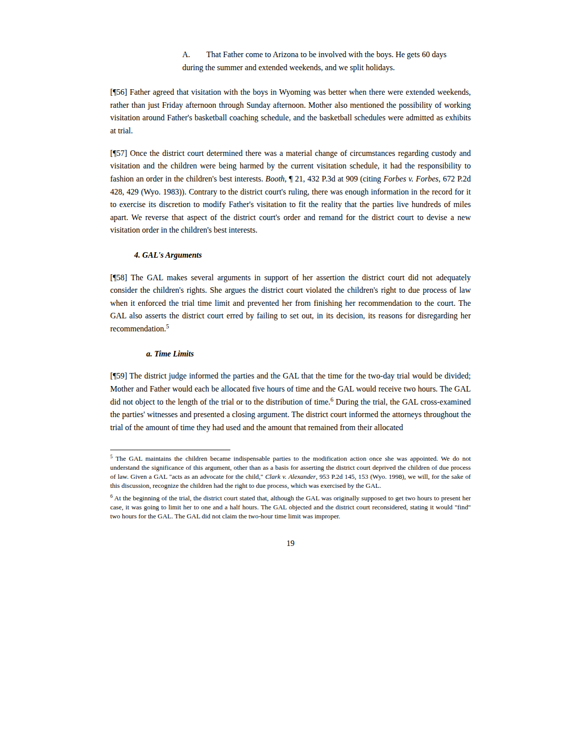A. That Father come to Arizona to be involved with the boys. He gets 60 days during the summer and extended weekends, and we split holidays.
[¶56] Father agreed that visitation with the boys in Wyoming was better when there were extended weekends, rather than just Friday afternoon through Sunday afternoon. Mother also mentioned the possibility of working visitation around Father's basketball coaching schedule, and the basketball schedules were admitted as exhibits at trial.
[¶57] Once the district court determined there was a material change of circumstances regarding custody and visitation and the children were being harmed by the current visitation schedule, it had the responsibility to fashion an order in the children's best interests. Booth, ¶ 21, 432 P.3d at 909 (citing Forbes v. Forbes, 672 P.2d 428, 429 (Wyo. 1983)). Contrary to the district court's ruling, there was enough information in the record for it to exercise its discretion to modify Father's visitation to fit the reality that the parties live hundreds of miles apart. We reverse that aspect of the district court's order and remand for the district court to devise a new visitation order in the children's best interests.
4. GAL's Arguments
[¶58] The GAL makes several arguments in support of her assertion the district court did not adequately consider the children's rights. She argues the district court violated the children's right to due process of law when it enforced the trial time limit and prevented her from finishing her recommendation to the court. The GAL also asserts the district court erred by failing to set out, in its decision, its reasons for disregarding her recommendation.5
a. Time Limits
[¶59] The district judge informed the parties and the GAL that the time for the two-day trial would be divided; Mother and Father would each be allocated five hours of time and the GAL would receive two hours. The GAL did not object to the length of the trial or to the distribution of time.6 During the trial, the GAL cross-examined the parties' witnesses and presented a closing argument. The district court informed the attorneys throughout the trial of the amount of time they had used and the amount that remained from their allocated
5 The GAL maintains the children became indispensable parties to the modification action once she was appointed. We do not understand the significance of this argument, other than as a basis for asserting the district court deprived the children of due process of law. Given a GAL "acts as an advocate for the child," Clark v. Alexander, 953 P.2d 145, 153 (Wyo. 1998), we will, for the sake of this discussion, recognize the children had the right to due process, which was exercised by the GAL.
6 At the beginning of the trial, the district court stated that, although the GAL was originally supposed to get two hours to present her case, it was going to limit her to one and a half hours. The GAL objected and the district court reconsidered, stating it would "find" two hours for the GAL. The GAL did not claim the two-hour time limit was improper.
19